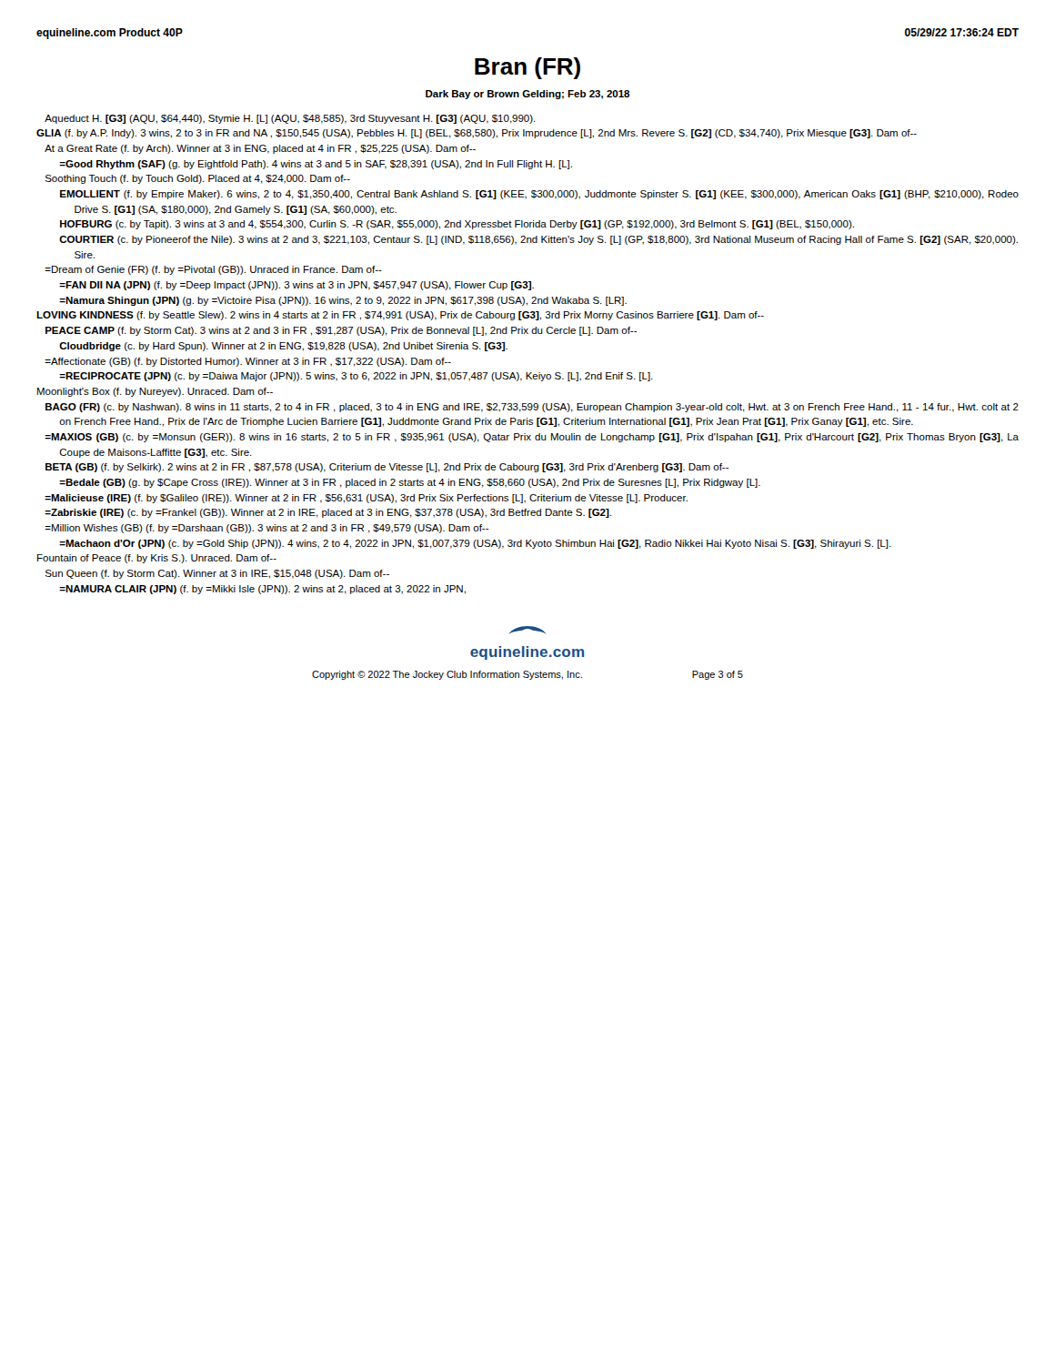equineline.com Product 40P 05/29/22 17:36:24 EDT
Bran (FR)
Dark Bay or Brown Gelding; Feb 23, 2018
Aqueduct H. [G3] (AQU, $64,440), Stymie H. [L] (AQU, $48,585), 3rd Stuyvesant H. [G3] (AQU, $10,990).
GLIA (f. by A.P. Indy). 3 wins, 2 to 3 in FR and NA , $150,545 (USA), Pebbles H. [L] (BEL, $68,580), Prix Imprudence [L], 2nd Mrs. Revere S. [G2] (CD, $34,740), Prix Miesque [G3]. Dam of--
At a Great Rate (f. by Arch). Winner at 3 in ENG, placed at 4 in FR , $25,225 (USA). Dam of--
=Good Rhythm (SAF) (g. by Eightfold Path). 4 wins at 3 and 5 in SAF, $28,391 (USA), 2nd In Full Flight H. [L].
Soothing Touch (f. by Touch Gold). Placed at 4, $24,000. Dam of--
EMOLLIENT (f. by Empire Maker). 6 wins, 2 to 4, $1,350,400, Central Bank Ashland S. [G1] (KEE, $300,000), Juddmonte Spinster S. [G1] (KEE, $300,000), American Oaks [G1] (BHP, $210,000), Rodeo Drive S. [G1] (SA, $180,000), 2nd Gamely S. [G1] (SA, $60,000), etc.
HOFBURG (c. by Tapit). 3 wins at 3 and 4, $554,300, Curlin S. -R (SAR, $55,000), 2nd Xpressbet Florida Derby [G1] (GP, $192,000), 3rd Belmont S. [G1] (BEL, $150,000).
COURTIER (c. by Pioneerof the Nile). 3 wins at 2 and 3, $221,103, Centaur S. [L] (IND, $118,656), 2nd Kitten's Joy S. [L] (GP, $18,800), 3rd National Museum of Racing Hall of Fame S. [G2] (SAR, $20,000). Sire.
=Dream of Genie (FR) (f. by =Pivotal (GB)). Unraced in France. Dam of--
=FAN DII NA (JPN) (f. by =Deep Impact (JPN)). 3 wins at 3 in JPN, $457,947 (USA), Flower Cup [G3].
=Namura Shingun (JPN) (g. by =Victoire Pisa (JPN)). 16 wins, 2 to 9, 2022 in JPN, $617,398 (USA), 2nd Wakaba S. [LR].
LOVING KINDNESS (f. by Seattle Slew). 2 wins in 4 starts at 2 in FR , $74,991 (USA), Prix de Cabourg [G3], 3rd Prix Morny Casinos Barriere [G1]. Dam of--
PEACE CAMP (f. by Storm Cat). 3 wins at 2 and 3 in FR , $91,287 (USA), Prix de Bonneval [L], 2nd Prix du Cercle [L]. Dam of--
Cloudbridge (c. by Hard Spun). Winner at 2 in ENG, $19,828 (USA), 2nd Unibet Sirenia S. [G3].
=Affectionate (GB) (f. by Distorted Humor). Winner at 3 in FR , $17,322 (USA). Dam of--
=RECIPROCATE (JPN) (c. by =Daiwa Major (JPN)). 5 wins, 3 to 6, 2022 in JPN, $1,057,487 (USA), Keiyo S. [L], 2nd Enif S. [L].
Moonlight's Box (f. by Nureyev). Unraced. Dam of--
BAGO (FR) (c. by Nashwan). 8 wins in 11 starts, 2 to 4 in FR , placed, 3 to 4 in ENG and IRE, $2,733,599 (USA), European Champion 3-year-old colt, Hwt. at 3 on French Free Hand., 11 - 14 fur., Hwt. colt at 2 on French Free Hand., Prix de l'Arc de Triomphe Lucien Barriere [G1], Juddmonte Grand Prix de Paris [G1], Criterium International [G1], Prix Jean Prat [G1], Prix Ganay [G1], etc. Sire.
=MAXIOS (GB) (c. by =Monsun (GER)). 8 wins in 16 starts, 2 to 5 in FR , $935,961 (USA), Qatar Prix du Moulin de Longchamp [G1], Prix d'Ispahan [G1], Prix d'Harcourt [G2], Prix Thomas Bryon [G3], La Coupe de Maisons-Laffitte [G3], etc. Sire.
BETA (GB) (f. by Selkirk). 2 wins at 2 in FR , $87,578 (USA), Criterium de Vitesse [L], 2nd Prix de Cabourg [G3], 3rd Prix d'Arenberg [G3]. Dam of--
=Bedale (GB) (g. by $Cape Cross (IRE)). Winner at 3 in FR , placed in 2 starts at 4 in ENG, $58,660 (USA), 2nd Prix de Suresnes [L], Prix Ridgway [L].
=Malicieuse (IRE) (f. by $Galileo (IRE)). Winner at 2 in FR , $56,631 (USA), 3rd Prix Six Perfections [L], Criterium de Vitesse [L]. Producer.
=Zabriskie (IRE) (c. by =Frankel (GB)). Winner at 2 in IRE, placed at 3 in ENG, $37,378 (USA), 3rd Betfred Dante S. [G2].
=Million Wishes (GB) (f. by =Darshaan (GB)). 3 wins at 2 and 3 in FR , $49,579 (USA). Dam of--
=Machaon d'Or (JPN) (c. by =Gold Ship (JPN)). 4 wins, 2 to 4, 2022 in JPN, $1,007,379 (USA), 3rd Kyoto Shimbun Hai [G2], Radio Nikkei Hai Kyoto Nisai S. [G3], Shirayuri S. [L].
Fountain of Peace (f. by Kris S.). Unraced. Dam of--
Sun Queen (f. by Storm Cat). Winner at 3 in IRE, $15,048 (USA). Dam of--
=NAMURA CLAIR (JPN) (f. by =Mikki Isle (JPN)). 2 wins at 2, placed at 3, 2022 in JPN,
equineline. com
Copyright © 2022 The Jockey Club Information Systems, Inc. Page 3 of 5